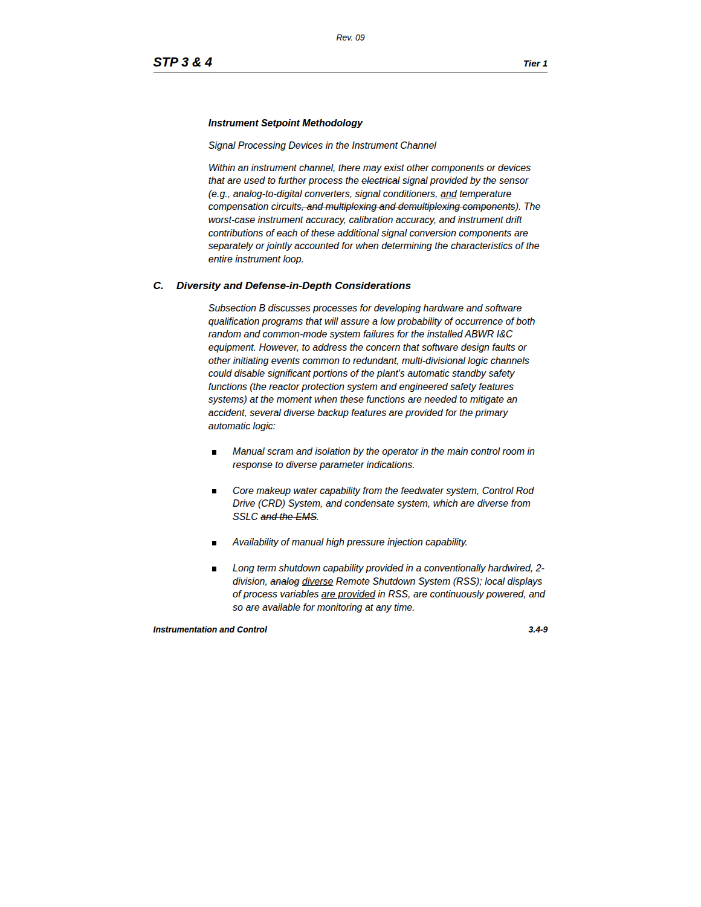Rev. 09
STP 3 & 4
Tier 1
Instrument Setpoint Methodology
Signal Processing Devices in the Instrument Channel
Within an instrument channel, there may exist other components or devices that are used to further process the electrical signal provided by the sensor (e.g., analog-to-digital converters, signal conditioners, and temperature compensation circuits, and multiplexing and demultiplexing components). The worst-case instrument accuracy, calibration accuracy, and instrument drift contributions of each of these additional signal conversion components are separately or jointly accounted for when determining the characteristics of the entire instrument loop.
C. Diversity and Defense-in-Depth Considerations
Subsection B discusses processes for developing hardware and software qualification programs that will assure a low probability of occurrence of both random and common-mode system failures for the installed ABWR I&C equipment. However, to address the concern that software design faults or other initiating events common to redundant, multi-divisional logic channels could disable significant portions of the plant's automatic standby safety functions (the reactor protection system and engineered safety features systems) at the moment when these functions are needed to mitigate an accident, several diverse backup features are provided for the primary automatic logic:
Manual scram and isolation by the operator in the main control room in response to diverse parameter indications.
Core makeup water capability from the feedwater system, Control Rod Drive (CRD) System, and condensate system, which are diverse from SSLC and the EMS.
Availability of manual high pressure injection capability.
Long term shutdown capability provided in a conventionally hardwired, 2-division, analog diverse Remote Shutdown System (RSS); local displays of process variables are provided in RSS, are continuously powered, and so are available for monitoring at any time.
Instrumentation and Control
3.4-9